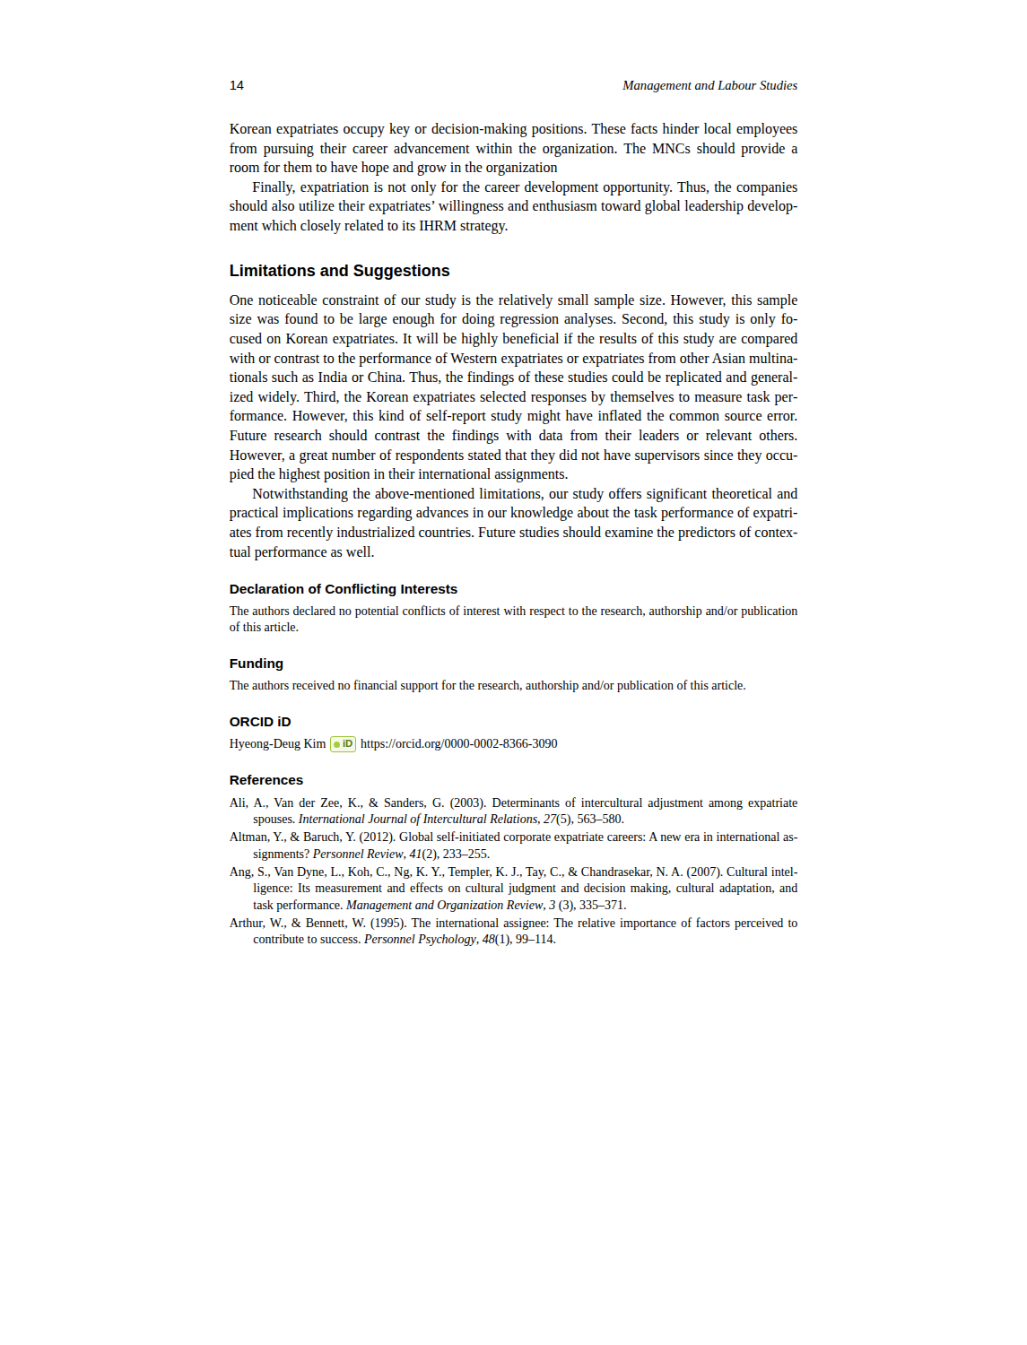14 Management and Labour Studies
Korean expatriates occupy key or decision-making positions. These facts hinder local employees from pursuing their career advancement within the organization. The MNCs should provide a room for them to have hope and grow in the organization
Finally, expatriation is not only for the career development opportunity. Thus, the companies should also utilize their expatriates’ willingness and enthusiasm toward global leadership development which closely related to its IHRM strategy.
Limitations and Suggestions
One noticeable constraint of our study is the relatively small sample size. However, this sample size was found to be large enough for doing regression analyses. Second, this study is only focused on Korean expatriates. It will be highly beneficial if the results of this study are compared with or contrast to the performance of Western expatriates or expatriates from other Asian multinationals such as India or China. Thus, the findings of these studies could be replicated and generalized widely. Third, the Korean expatriates selected responses by themselves to measure task performance. However, this kind of self-report study might have inflated the common source error. Future research should contrast the findings with data from their leaders or relevant others. However, a great number of respondents stated that they did not have supervisors since they occupied the highest position in their international assignments.
Notwithstanding the above-mentioned limitations, our study offers significant theoretical and practical implications regarding advances in our knowledge about the task performance of expatriates from recently industrialized countries. Future studies should examine the predictors of contextual performance as well.
Declaration of Conflicting Interests
The authors declared no potential conflicts of interest with respect to the research, authorship and/or publication of this article.
Funding
The authors received no financial support for the research, authorship and/or publication of this article.
ORCID iD
Hyeong-Deug Kim iD https://orcid.org/0000-0002-8366-3090
References
Ali, A., Van der Zee, K., & Sanders, G. (2003). Determinants of intercultural adjustment among expatriate spouses. International Journal of Intercultural Relations, 27(5), 563–580.
Altman, Y., & Baruch, Y. (2012). Global self-initiated corporate expatriate careers: A new era in international assignments? Personnel Review, 41(2), 233–255.
Ang, S., Van Dyne, L., Koh, C., Ng, K. Y., Templer, K. J., Tay, C., & Chandrasekar, N. A. (2007). Cultural intelligence: Its measurement and effects on cultural judgment and decision making, cultural adaptation, and task performance. Management and Organization Review, 3 (3), 335–371.
Arthur, W., & Bennett, W. (1995). The international assignee: The relative importance of factors perceived to contribute to success. Personnel Psychology, 48(1), 99–114.